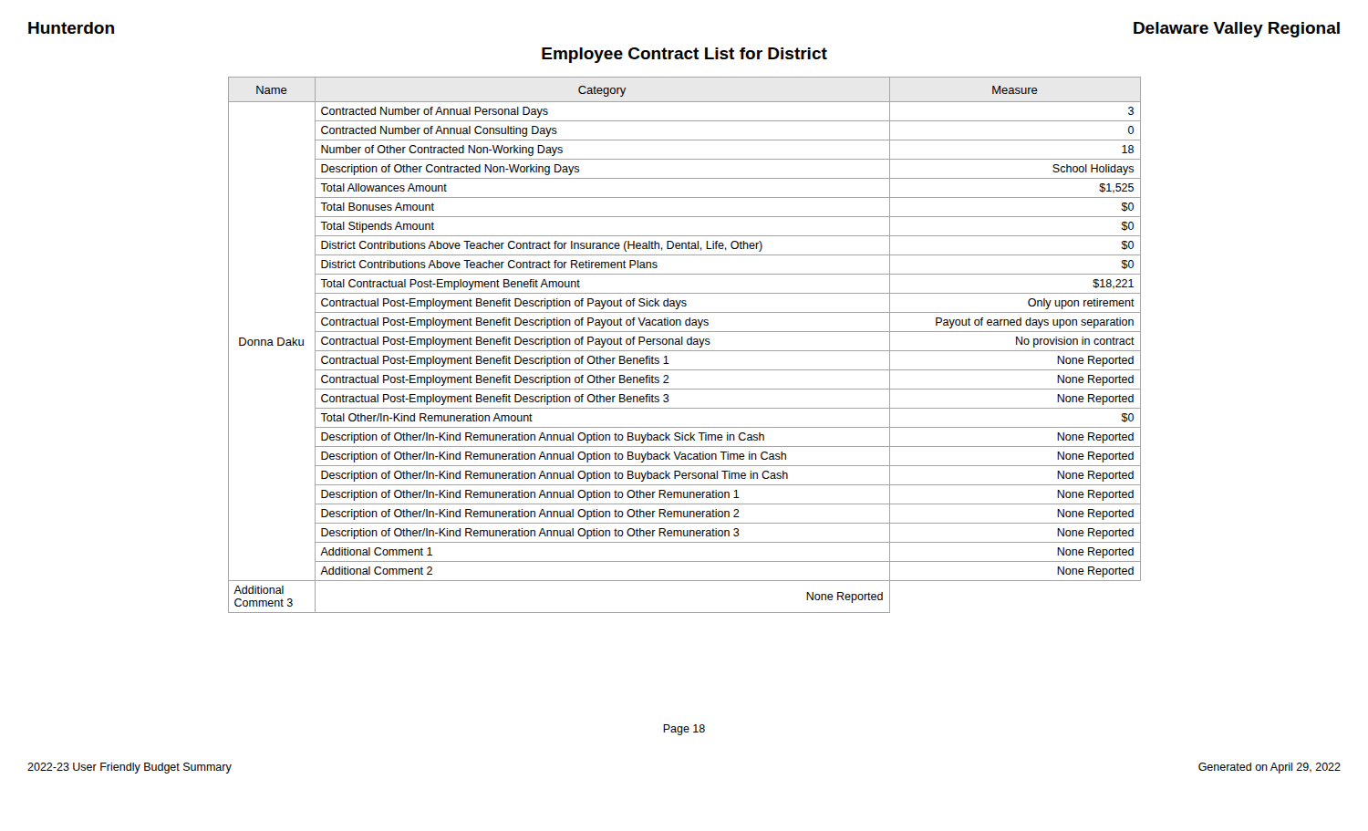Hunterdon
Delaware Valley Regional
Employee Contract List for District
| Name | Category | Measure |
| --- | --- | --- |
| Donna Daku | Contracted Number of Annual Personal Days | 3 |
| Contracted Number of Annual Consulting Days | 0 |
| Number of Other Contracted Non-Working Days | 18 |
| Description of Other Contracted Non-Working Days | School Holidays |
| Total Allowances Amount | $1,525 |
| Total Bonuses Amount | $0 |
| Total Stipends Amount | $0 |
| District Contributions Above Teacher Contract for Insurance (Health, Dental, Life, Other) | $0 |
| District Contributions Above Teacher Contract for Retirement Plans | $0 |
| Total Contractual Post-Employment Benefit Amount | $18,221 |
| Contractual Post-Employment Benefit Description of Payout of Sick days | Only upon retirement |
| Contractual Post-Employment Benefit Description of Payout of Vacation days | Payout of earned days upon separation |
| Contractual Post-Employment Benefit Description of Payout of Personal days | No provision in contract |
| Contractual Post-Employment Benefit Description of Other Benefits 1 | None Reported |
| Contractual Post-Employment Benefit Description of Other Benefits 2 | None Reported |
| Contractual Post-Employment Benefit Description of Other Benefits 3 | None Reported |
| Total Other/In-Kind Remuneration Amount | $0 |
| Description of Other/In-Kind Remuneration Annual Option to Buyback Sick Time in Cash | None Reported |
| Description of Other/In-Kind Remuneration Annual Option to Buyback Vacation Time in Cash | None Reported |
| Description of Other/In-Kind Remuneration Annual Option to Buyback Personal Time in Cash | None Reported |
| Description of Other/In-Kind Remuneration Annual Option to Other Remuneration 1 | None Reported |
| Description of Other/In-Kind Remuneration Annual Option to Other Remuneration 2 | None Reported |
| Description of Other/In-Kind Remuneration Annual Option to Other Remuneration 3 | None Reported |
| Additional Comment 1 | None Reported |
| Additional Comment 2 | None Reported |
| Additional Comment 3 | None Reported |
Page 18
2022-23 User Friendly Budget Summary
Generated on April 29, 2022